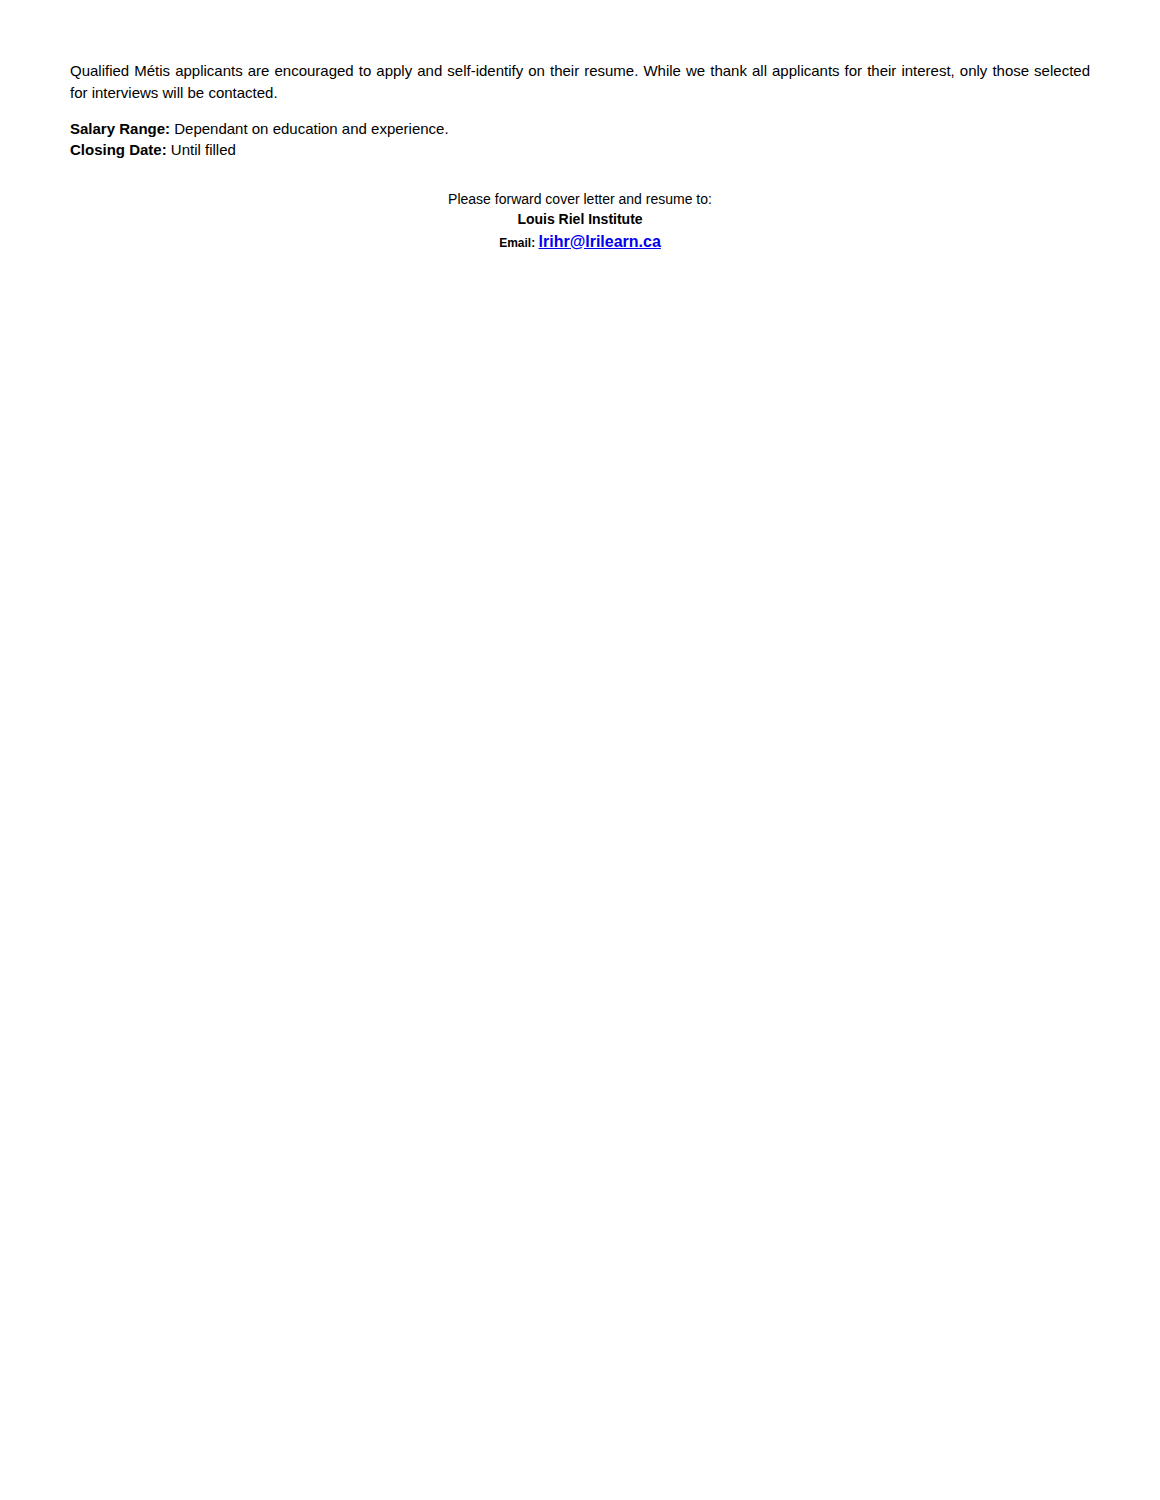Qualified Métis applicants are encouraged to apply and self-identify on their resume. While we thank all applicants for their interest, only those selected for interviews will be contacted.
Salary Range: Dependant on education and experience.
Closing Date: Until filled
Please forward cover letter and resume to:
Louis Riel Institute
Email: lrihr@lrilearn.ca